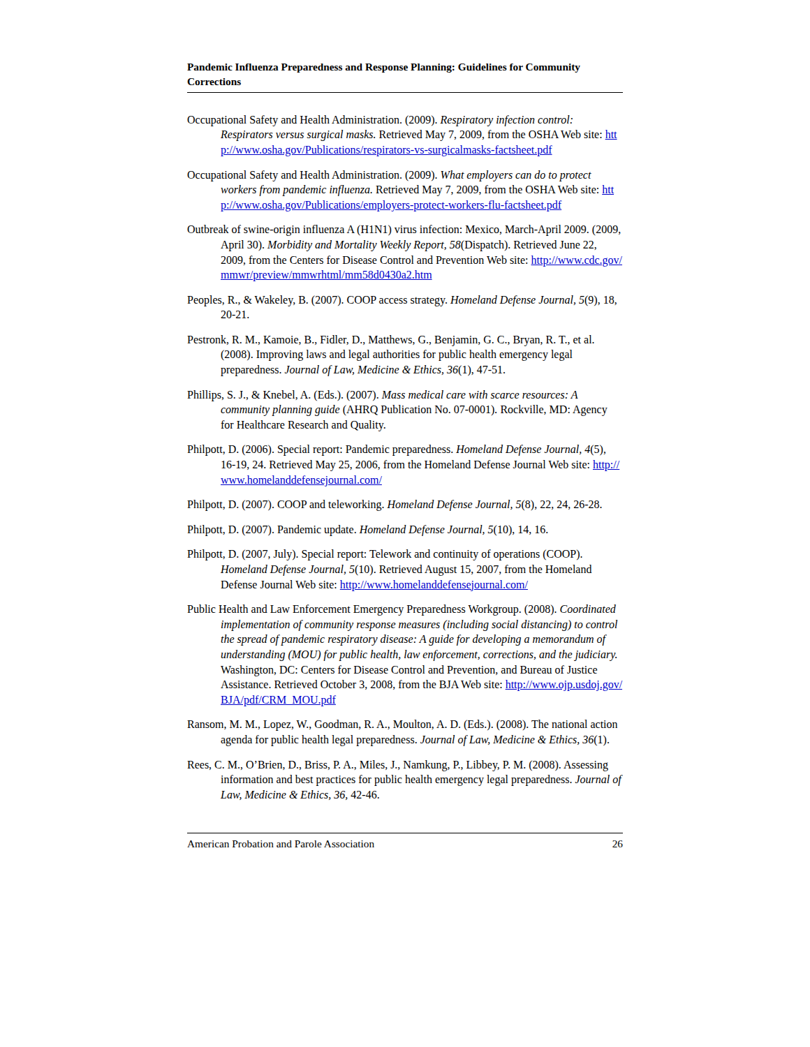Pandemic Influenza Preparedness and Response Planning: Guidelines for Community Corrections
Occupational Safety and Health Administration. (2009). Respiratory infection control: Respirators versus surgical masks. Retrieved May 7, 2009, from the OSHA Web site: http://www.osha.gov/Publications/respirators-vs-surgicalmasks-factsheet.pdf
Occupational Safety and Health Administration. (2009). What employers can do to protect workers from pandemic influenza. Retrieved May 7, 2009, from the OSHA Web site: http://www.osha.gov/Publications/employers-protect-workers-flu-factsheet.pdf
Outbreak of swine-origin influenza A (H1N1) virus infection: Mexico, March-April 2009. (2009, April 30). Morbidity and Mortality Weekly Report, 58(Dispatch). Retrieved June 22, 2009, from the Centers for Disease Control and Prevention Web site: http://www.cdc.gov/mmwr/preview/mmwrhtml/mm58d0430a2.htm
Peoples, R., & Wakeley, B. (2007). COOP access strategy. Homeland Defense Journal, 5(9), 18, 20-21.
Pestronk, R. M., Kamoie, B., Fidler, D., Matthews, G., Benjamin, G. C., Bryan, R. T., et al. (2008). Improving laws and legal authorities for public health emergency legal preparedness. Journal of Law, Medicine & Ethics, 36(1), 47-51.
Phillips, S. J., & Knebel, A. (Eds.). (2007). Mass medical care with scarce resources: A community planning guide (AHRQ Publication No. 07-0001). Rockville, MD: Agency for Healthcare Research and Quality.
Philpott, D. (2006). Special report: Pandemic preparedness. Homeland Defense Journal, 4(5), 16-19, 24. Retrieved May 25, 2006, from the Homeland Defense Journal Web site: http://www.homelanddefensejournal.com/
Philpott, D. (2007). COOP and teleworking. Homeland Defense Journal, 5(8), 22, 24, 26-28.
Philpott, D. (2007). Pandemic update. Homeland Defense Journal, 5(10), 14, 16.
Philpott, D. (2007, July). Special report: Telework and continuity of operations (COOP). Homeland Defense Journal, 5(10). Retrieved August 15, 2007, from the Homeland Defense Journal Web site: http://www.homelanddefensejournal.com/
Public Health and Law Enforcement Emergency Preparedness Workgroup. (2008). Coordinated implementation of community response measures (including social distancing) to control the spread of pandemic respiratory disease: A guide for developing a memorandum of understanding (MOU) for public health, law enforcement, corrections, and the judiciary. Washington, DC: Centers for Disease Control and Prevention, and Bureau of Justice Assistance. Retrieved October 3, 2008, from the BJA Web site: http://www.ojp.usdoj.gov/BJA/pdf/CRM_MOU.pdf
Ransom, M. M., Lopez, W., Goodman, R. A., Moulton, A. D. (Eds.). (2008). The national action agenda for public health legal preparedness. Journal of Law, Medicine & Ethics, 36(1).
Rees, C. M., O’Brien, D., Briss, P. A., Miles, J., Namkung, P., Libbey, P. M. (2008). Assessing information and best practices for public health emergency legal preparedness. Journal of Law, Medicine & Ethics, 36, 42-46.
American Probation and Parole Association 26